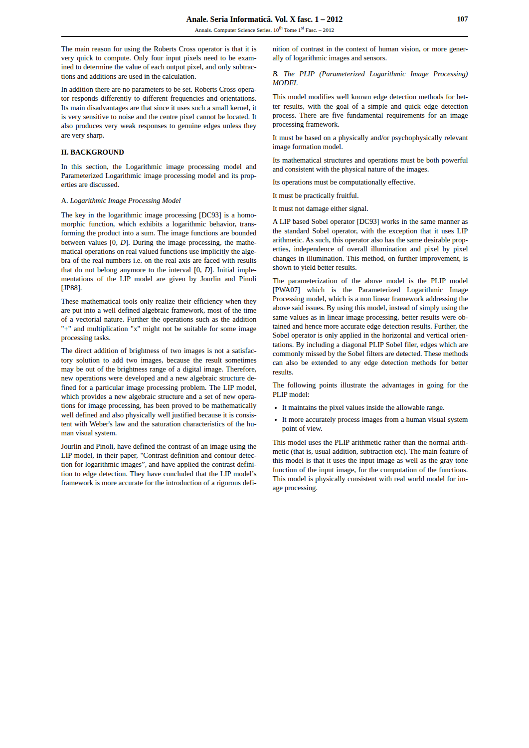107
Anale. Seria Informatică. Vol. X fasc. 1 – 2012
Annals. Computer Science Series. 10th Tome 1st Fasc. – 2012
The main reason for using the Roberts Cross operator is that it is very quick to compute. Only four input pixels need to be examined to determine the value of each output pixel, and only subtractions and additions are used in the calculation.
In addition there are no parameters to be set. Roberts Cross operator responds differently to different frequencies and orientations. Its main disadvantages are that since it uses such a small kernel, it is very sensitive to noise and the centre pixel cannot be located. It also produces very weak responses to genuine edges unless they are very sharp.
II. BACKGROUND
In this section, the Logarithmic image processing model and Parameterized Logarithmic image processing model and its properties are discussed.
A. Logarithmic Image Processing Model
The key in the logarithmic image processing [DC93] is a homomorphic function, which exhibits a logarithmic behavior, transforming the product into a sum. The image functions are bounded between values [0, D]. During the image processing, the mathematical operations on real valued functions use implicitly the algebra of the real numbers i.e. on the real axis are faced with results that do not belong anymore to the interval [0, D]. Initial implementations of the LIP model are given by Jourlin and Pinoli [JP88].
These mathematical tools only realize their efficiency when they are put into a well defined algebraic framework, most of the time of a vectorial nature. Further the operations such as the addition "+" and multiplication "x" might not be suitable for some image processing tasks.
The direct addition of brightness of two images is not a satisfactory solution to add two images, because the result sometimes may be out of the brightness range of a digital image. Therefore, new operations were developed and a new algebraic structure defined for a particular image processing problem. The LIP model, which provides a new algebraic structure and a set of new operations for image processing, has been proved to be mathematically well defined and also physically well justified because it is consistent with Weber's law and the saturation characteristics of the human visual system.
Jourlin and Pinoli, have defined the contrast of an image using the LIP model, in their paper, "Contrast definition and contour detection for logarithmic images”, and have applied the contrast definition to edge detection. They have concluded that the LIP model’s framework is more accurate for the introduction of a rigorous definition of contrast in the context of human vision, or more generally of logarithmic images and sensors.
B. The PLIP (Parameterized Logarithmic Image Processing) MODEL
This model modifies well known edge detection methods for better results, with the goal of a simple and quick edge detection process. There are five fundamental requirements for an image processing framework.
It must be based on a physically and/or psychophysically relevant image formation model.
Its mathematical structures and operations must be both powerful and consistent with the physical nature of the images.
Its operations must be computationally effective.
It must be practically fruitful.
It must not damage either signal.
A LIP based Sobel operator [DC93] works in the same manner as the standard Sobel operator, with the exception that it uses LIP arithmetic. As such, this operator also has the same desirable properties, independence of overall illumination and pixel by pixel changes in illumination. This method, on further improvement, is shown to yield better results.
The parameterization of the above model is the PLIP model [PWA07] which is the Parameterized Logarithmic Image Processing model, which is a non linear framework addressing the above said issues. By using this model, instead of simply using the same values as in linear image processing, better results were obtained and hence more accurate edge detection results. Further, the Sobel operator is only applied in the horizontal and vertical orientations. By including a diagonal PLIP Sobel filer, edges which are commonly missed by the Sobel filters are detected. These methods can also be extended to any edge detection methods for better results.
The following points illustrate the advantages in going for the PLIP model:
It maintains the pixel values inside the allowable range.
It more accurately process images from a human visual system point of view.
This model uses the PLIP arithmetic rather than the normal arithmetic (that is, usual addition, subtraction etc). The main feature of this model is that it uses the input image as well as the gray tone function of the input image, for the computation of the functions. This model is physically consistent with real world model for image processing.